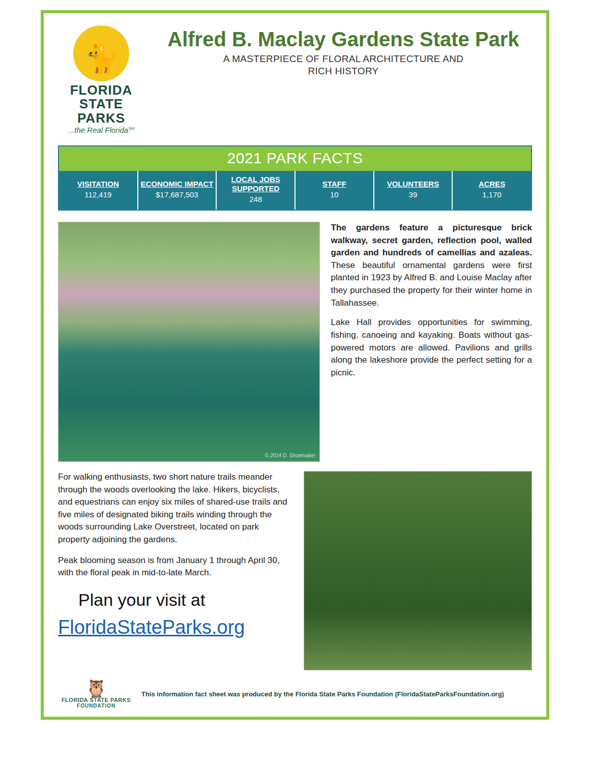🐈
FLORIDA
STATE PARKS
...the Real FloridaSM
Alfred B. Maclay Gardens State Park
A MASTERPIECE OF FLORAL ARCHITECTURE AND
RICH HISTORY
2021 PARK FACTS
| VISITATION 112,419 | ECONOMIC IMPACT $17,687,503 | LOCAL JOBS SUPPORTED 248 | STAFF 10 | VOLUNTEERS 39 | ACRES 1,170 |
© 2014 D. Shoemaker
The gardens feature a picturesque brick walkway, secret garden, reflection pool, walled garden and hundreds of camellias and azaleas. These beautiful ornamental gardens were first planted in 1923 by Alfred B. and Louise Maclay after they purchased the property for their winter home in Tallahassee.
Lake Hall provides opportunities for swimming, fishing, canoeing and kayaking. Boats without gas-powered motors are allowed. Pavilions and grills along the lakeshore provide the perfect setting for a picnic.
For walking enthusiasts, two short nature trails meander through the woods overlooking the lake. Hikers, bicyclists, and equestrians can enjoy six miles of shared-use trails and five miles of designated biking trails winding through the woods surrounding Lake Overstreet, located on park property adjoining the gardens.
Peak blooming season is from January 1 through April 30, with the floral peak in mid-to-late March.
Plan your visit at
FloridaStateParks.org
🦉
FLORIDA STATE PARKS
FOUNDATION
This information fact sheet was produced by the Florida State Parks Foundation (FloridaStateParksFoundation.org)